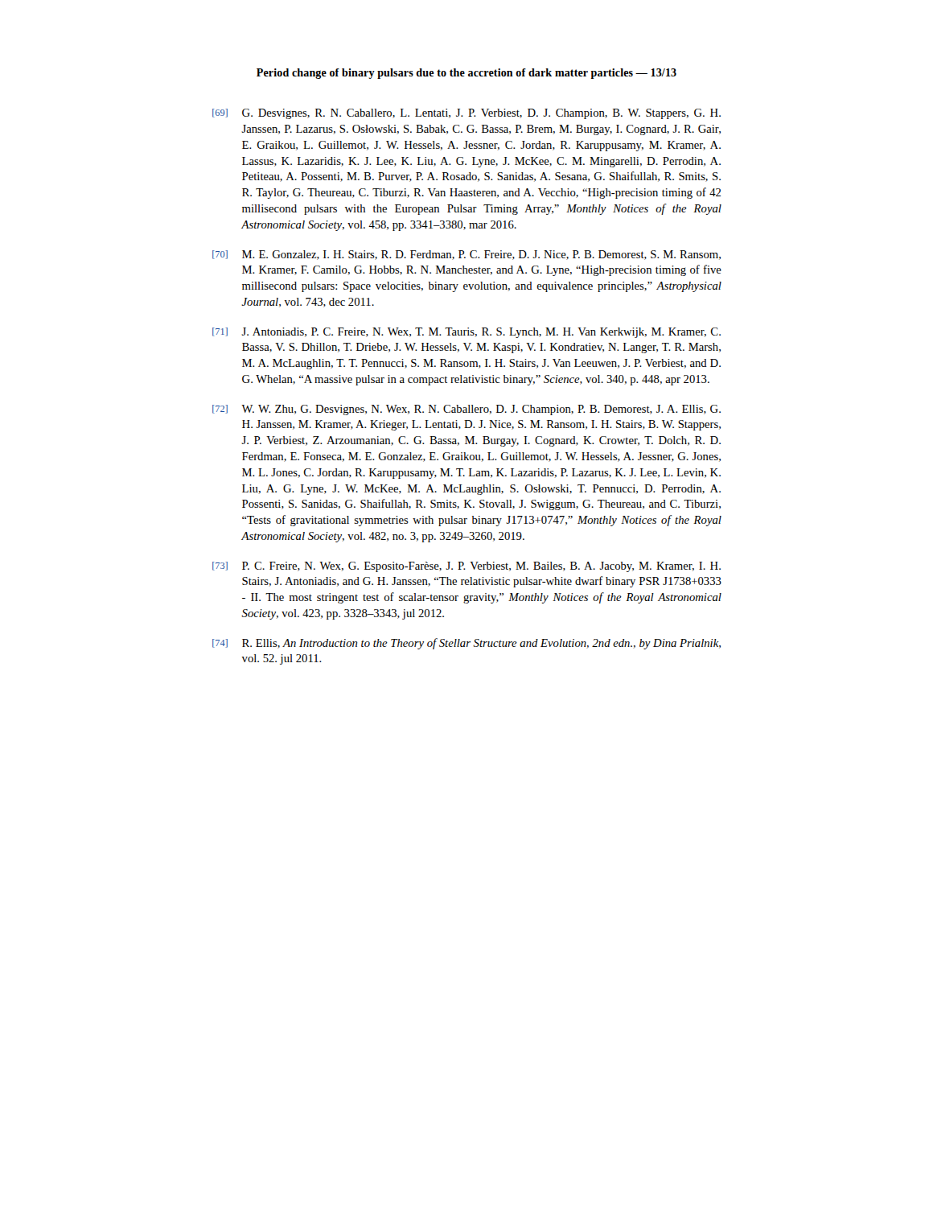Period change of binary pulsars due to the accretion of dark matter particles — 13/13
[69] G. Desvignes, R. N. Caballero, L. Lentati, J. P. Verbiest, D. J. Champion, B. W. Stappers, G. H. Janssen, P. Lazarus, S. Osłowski, S. Babak, C. G. Bassa, P. Brem, M. Burgay, I. Cognard, J. R. Gair, E. Graikou, L. Guillemot, J. W. Hessels, A. Jessner, C. Jordan, R. Karuppusamy, M. Kramer, A. Lassus, K. Lazaridis, K. J. Lee, K. Liu, A. G. Lyne, J. McKee, C. M. Mingarelli, D. Perrodin, A. Petiteau, A. Possenti, M. B. Purver, P. A. Rosado, S. Sanidas, A. Sesana, G. Shaifullah, R. Smits, S. R. Taylor, G. Theureau, C. Tiburzi, R. Van Haasteren, and A. Vecchio, “High-precision timing of 42 millisecond pulsars with the European Pulsar Timing Array,” Monthly Notices of the Royal Astronomical Society, vol. 458, pp. 3341–3380, mar 2016.
[70] M. E. Gonzalez, I. H. Stairs, R. D. Ferdman, P. C. Freire, D. J. Nice, P. B. Demorest, S. M. Ransom, M. Kramer, F. Camilo, G. Hobbs, R. N. Manchester, and A. G. Lyne, “High-precision timing of five millisecond pulsars: Space velocities, binary evolution, and equivalence principles,” Astrophysical Journal, vol. 743, dec 2011.
[71] J. Antoniadis, P. C. Freire, N. Wex, T. M. Tauris, R. S. Lynch, M. H. Van Kerkwijk, M. Kramer, C. Bassa, V. S. Dhillon, T. Driebe, J. W. Hessels, V. M. Kaspi, V. I. Kondratiev, N. Langer, T. R. Marsh, M. A. McLaughlin, T. T. Pennucci, S. M. Ransom, I. H. Stairs, J. Van Leeuwen, J. P. Verbiest, and D. G. Whelan, “A massive pulsar in a compact relativistic binary,” Science, vol. 340, p. 448, apr 2013.
[72] W. W. Zhu, G. Desvignes, N. Wex, R. N. Caballero, D. J. Champion, P. B. Demorest, J. A. Ellis, G. H. Janssen, M. Kramer, A. Krieger, L. Lentati, D. J. Nice, S. M. Ransom, I. H. Stairs, B. W. Stappers, J. P. Verbiest, Z. Arzoumanian, C. G. Bassa, M. Burgay, I. Cognard, K. Crowter, T. Dolch, R. D. Ferdman, E. Fonseca, M. E. Gonzalez, E. Graikou, L. Guillemot, J. W. Hessels, A. Jessner, G. Jones, M. L. Jones, C. Jordan, R. Karuppusamy, M. T. Lam, K. Lazaridis, P. Lazarus, K. J. Lee, L. Levin, K. Liu, A. G. Lyne, J. W. McKee, M. A. McLaughlin, S. Osłowski, T. Pennucci, D. Perrodin, A. Possenti, S. Sanidas, G. Shaifullah, R. Smits, K. Stovall, J. Swiggum, G. Theureau, and C. Tiburzi, “Tests of gravitational symmetries with pulsar binary J1713+0747,” Monthly Notices of the Royal Astronomical Society, vol. 482, no. 3, pp. 3249–3260, 2019.
[73] P. C. Freire, N. Wex, G. Esposito-Farèse, J. P. Verbiest, M. Bailes, B. A. Jacoby, M. Kramer, I. H. Stairs, J. Antoniadis, and G. H. Janssen, “The relativistic pulsar-white dwarf binary PSR J1738+0333 - II. The most stringent test of scalar-tensor gravity,” Monthly Notices of the Royal Astronomical Society, vol. 423, pp. 3328–3343, jul 2012.
[74] R. Ellis, An Introduction to the Theory of Stellar Structure and Evolution, 2nd edn., by Dina Prialnik, vol. 52. jul 2011.